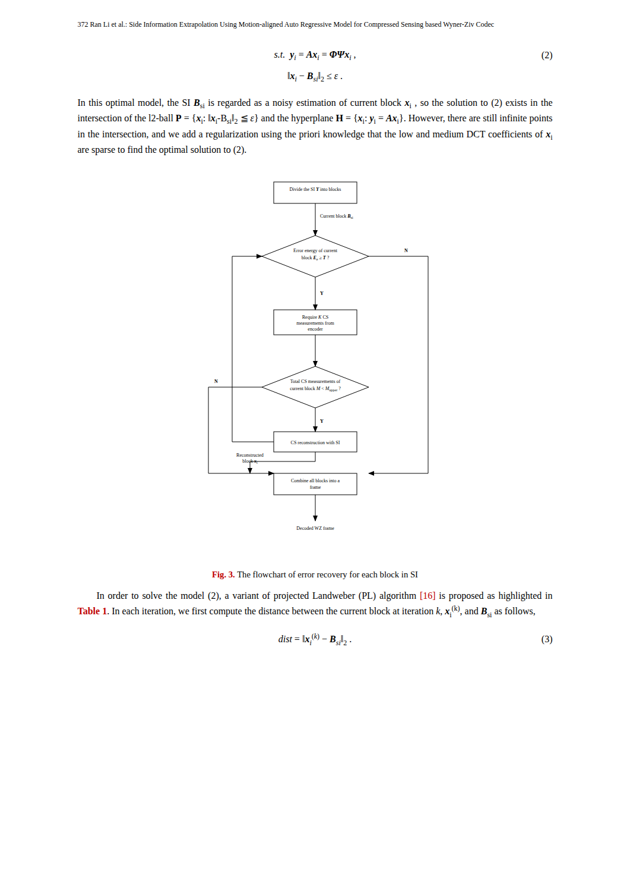372 Ran Li et al.: Side Information Extrapolation Using Motion-aligned Auto Regressive Model for Compressed Sensing based Wyner-Ziv Codec
s.t. yi = Axi = ΦΨxi ,
(2)
‖xi − Bsi‖2 ≤ ε .
In this optimal model, the SI Bsi is regarded as a noisy estimation of current block xi , so the solution to (2) exists in the intersection of the l2-ball P = {xi: ‖xi-Bsi‖2 ≦ ε} and the hyperplane H = {xi: yi = Axi}. However, there are still infinite points in the intersection, and we add a regularization using the priori knowledge that the low and medium DCT coefficients of xi are sparse to find the optimal solution to (2).
Divide the SI Y into blocks Error energy of current block Ee ≥ T ? Require K CS measurements from encoder Total CS measurements of current block M < Mupper ? CS reconstruction with SI Combine all blocks into a frame Decoded WZ frame Current block Bsi N Y Y N Reconstructed block xi
Fig. 3. The flowchart of error recovery for each block in SI
In order to solve the model (2), a variant of projected Landweber (PL) algorithm [16] is proposed as highlighted in Table 1. In each iteration, we first compute the distance between the current block at iteration k, xi(k), and Bsi as follows,
dist = ‖xi(k) − Bsi‖2 .
(3)